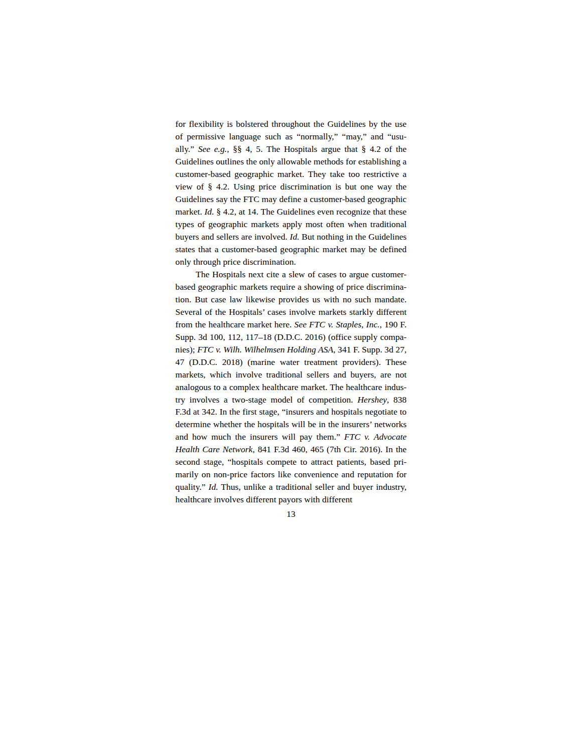for flexibility is bolstered throughout the Guidelines by the use of permissive language such as “normally,” “may,” and “usually.” See e.g., §§ 4, 5. The Hospitals argue that § 4.2 of the Guidelines outlines the only allowable methods for establishing a customer-based geographic market. They take too restrictive a view of § 4.2. Using price discrimination is but one way the Guidelines say the FTC may define a customer-based geographic market. Id. § 4.2, at 14. The Guidelines even recognize that these types of geographic markets apply most often when traditional buyers and sellers are involved. Id. But nothing in the Guidelines states that a customer-based geographic market may be defined only through price discrimination.
The Hospitals next cite a slew of cases to argue customer-based geographic markets require a showing of price discrimination. But case law likewise provides us with no such mandate. Several of the Hospitals’ cases involve markets starkly different from the healthcare market here. See FTC v. Staples, Inc., 190 F. Supp. 3d 100, 112, 117–18 (D.D.C. 2016) (office supply companies); FTC v. Wilh. Wilhelmsen Holding ASA, 341 F. Supp. 3d 27, 47 (D.D.C. 2018) (marine water treatment providers). These markets, which involve traditional sellers and buyers, are not analogous to a complex healthcare market. The healthcare industry involves a two-stage model of competition. Hershey, 838 F.3d at 342. In the first stage, “insurers and hospitals negotiate to determine whether the hospitals will be in the insurers’ networks and how much the insurers will pay them.” FTC v. Advocate Health Care Network, 841 F.3d 460, 465 (7th Cir. 2016). In the second stage, “hospitals compete to attract patients, based primarily on non-price factors like convenience and reputation for quality.” Id. Thus, unlike a traditional seller and buyer industry, healthcare involves different payors with different
13